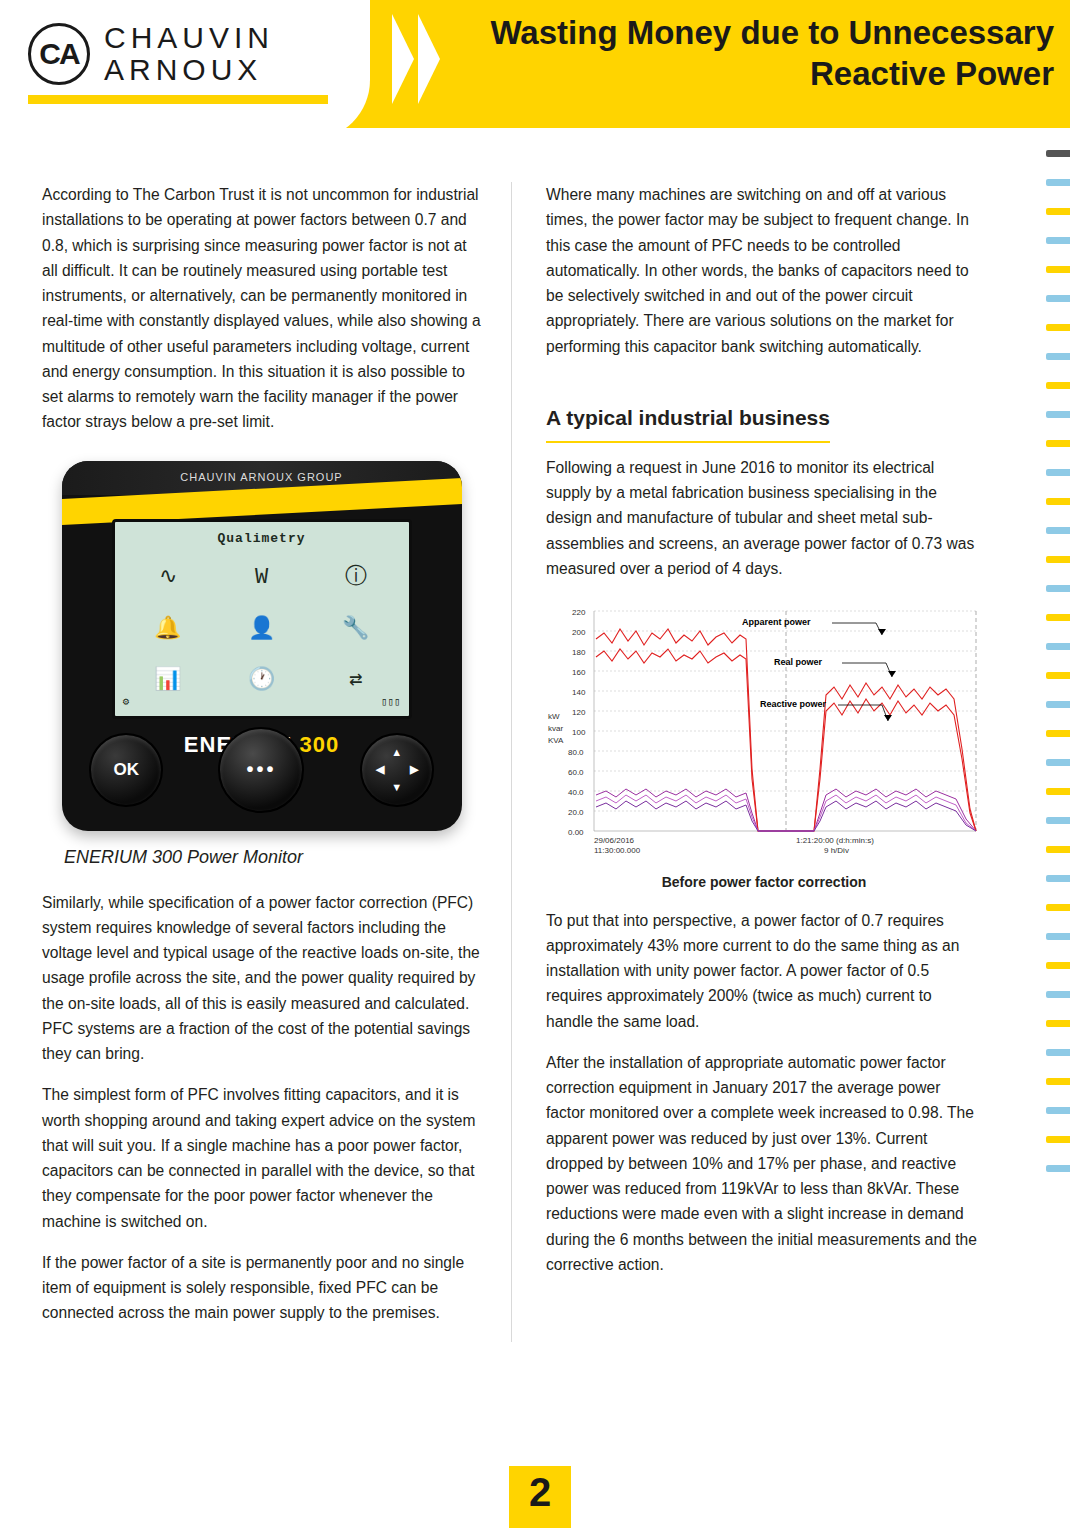CA
CHAUVIN
ARNOUX
Wasting Money due to Unnecessary
Reactive Power
According to The Carbon Trust it is not uncommon for industrial installations to be operating at power factors between 0.7 and 0.8, which is surprising since measuring power factor is not at all difficult. It can be routinely measured using portable test instruments, or alternatively, can be permanently monitored in real-time with constantly displayed values, while also showing a multitude of other useful parameters including voltage, current and energy consumption. In this situation it is also possible to set alarms to remotely warn the facility manager if the power factor strays below a pre-set limit.
CHAUVIN ARNOUX GROUP
Qualimetry
∿
W
ⓘ
🔔
👤
🔧
📊
🕐
⇄
⚙▯▯▯
ENERIUM 300
OK
•••
◀▶
ENERIUM 300 Power Monitor
Similarly, while specification of a power factor correction (PFC) system requires knowledge of several factors including the voltage level and typical usage of the reactive loads on-site, the usage profile across the site, and the power quality required by the on-site loads, all of this is easily measured and calculated. PFC systems are a fraction of the cost of the potential savings they can bring.
The simplest form of PFC involves fitting capacitors, and it is worth shopping around and taking expert advice on the system that will suit you. If a single machine has a poor power factor, capacitors can be connected in parallel with the device, so that they compensate for the poor power factor whenever the machine is switched on.
If the power factor of a site is permanently poor and no single item of equipment is solely responsible, fixed PFC can be connected across the main power supply to the premises.
Where many machines are switching on and off at various times, the power factor may be subject to frequent change. In this case the amount of PFC needs to be controlled automatically. In other words, the banks of capacitors need to be selectively switched in and out of the power circuit appropriately. There are various solutions on the market for performing this capacitor bank switching automatically.
A typical industrial business
Following a request in June 2016 to monitor its electrical supply by a metal fabrication business specialising in the design and manufacture of tubular and sheet metal sub-assemblies and screens, an average power factor of 0.73 was measured over a period of 4 days.
220 200 180 160 140 120 100 80.0 60.0 40.0 20.0 0.00 kW kvar KVA Apparent power Real power Reactive power 29/06/2016 11:30:00.000 1:21:20:00 (d:h:min:s) 9 h/Div
Before power factor correction
To put that into perspective, a power factor of 0.7 requires approximately 43% more current to do the same thing as an installation with unity power factor. A power factor of 0.5 requires approximately 200% (twice as much) current to handle the same load.
After the installation of appropriate automatic power factor correction equipment in January 2017 the average power factor monitored over a complete week increased to 0.98. The apparent power was reduced by just over 13%. Current dropped by between 10% and 17% per phase, and reactive power was reduced from 119kVAr to less than 8kVAr. These reductions were made even with a slight increase in demand during the 6 months between the initial measurements and the corrective action.
2